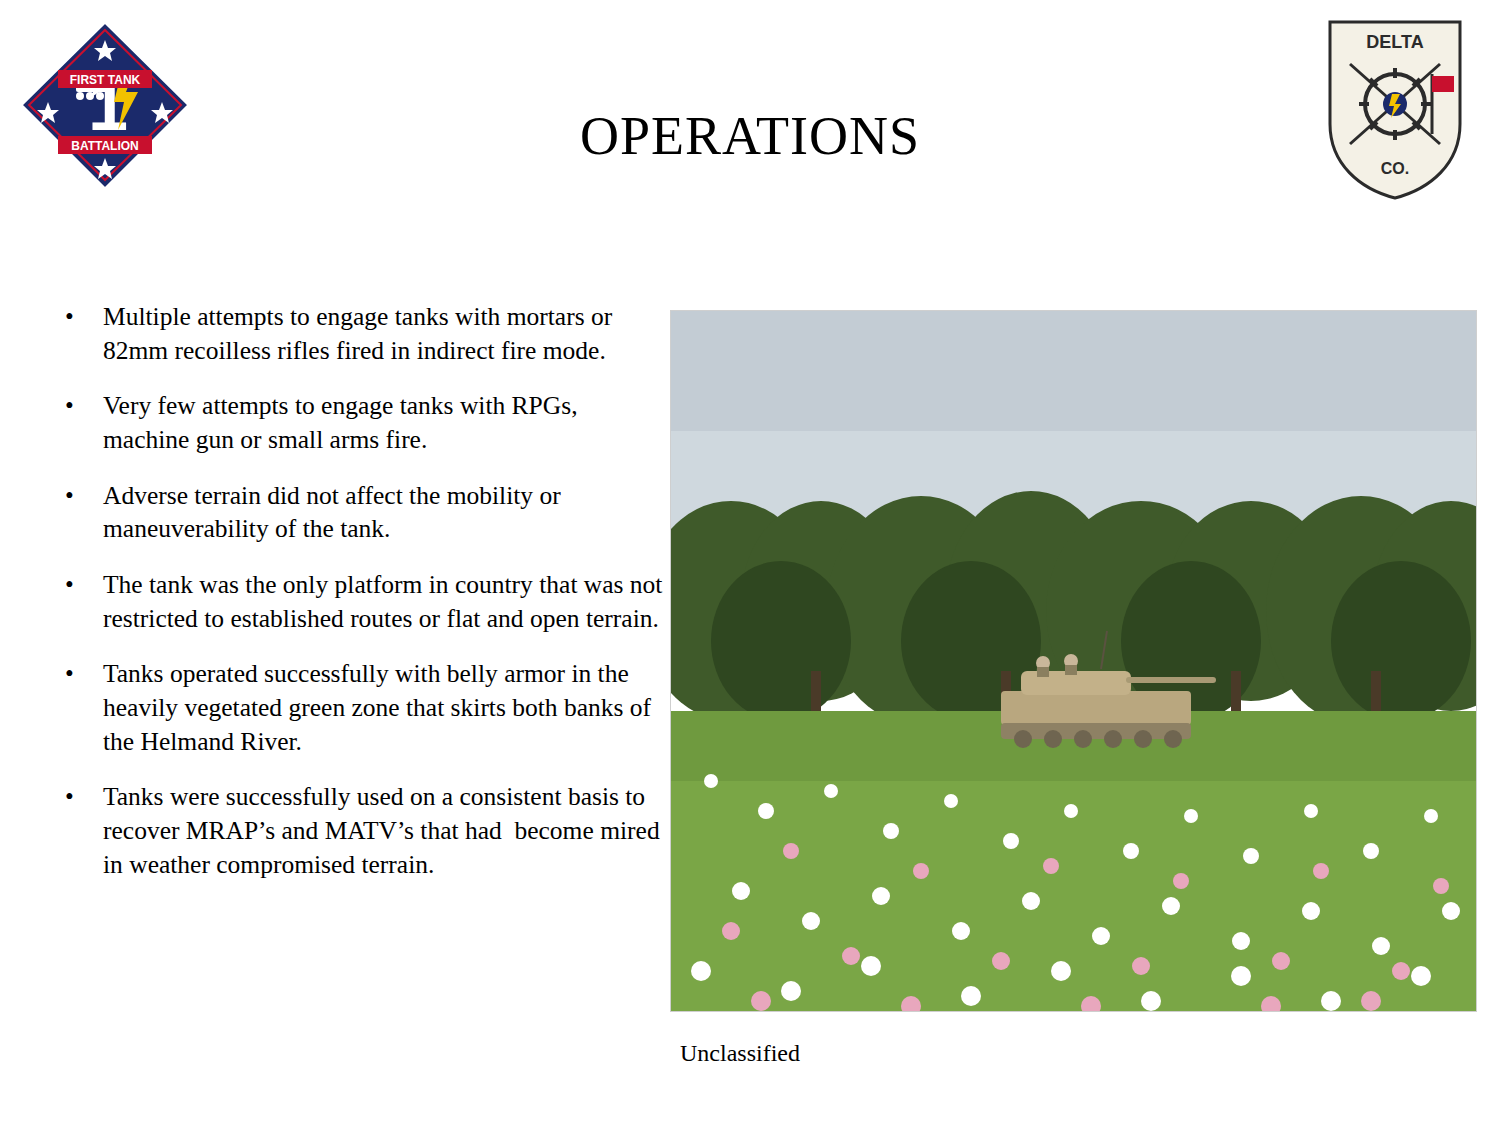1 FIRST TANK BATTALION
DELTA CO.
OPERATIONS
Multiple attempts to engage tanks with mortars or 82mm recoilless rifles fired in indirect fire mode.
Very few attempts to engage tanks with RPGs, machine gun or small arms fire.
Adverse terrain did not affect the mobility or maneuverability of the tank.
The tank was the only platform in country that was not restricted to established routes or flat and open terrain.
Tanks operated successfully with belly armor in the heavily vegetated green zone that skirts both banks of the Helmand River.
Tanks were successfully used on a consistent basis to recover MRAP’s and MATV’s that had become mired in weather compromised terrain.
Unclassified